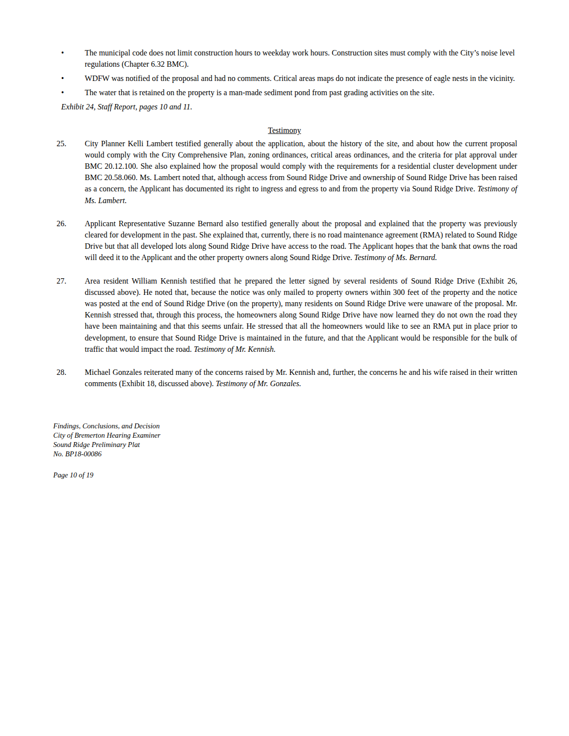The municipal code does not limit construction hours to weekday work hours. Construction sites must comply with the City’s noise level regulations (Chapter 6.32 BMC).
WDFW was notified of the proposal and had no comments. Critical areas maps do not indicate the presence of eagle nests in the vicinity.
The water that is retained on the property is a man-made sediment pond from past grading activities on the site.
Exhibit 24, Staff Report, pages 10 and 11.
Testimony
25.
City Planner Kelli Lambert testified generally about the application, about the history of the site, and about how the current proposal would comply with the City Comprehensive Plan, zoning ordinances, critical areas ordinances, and the criteria for plat approval under BMC 20.12.100. She also explained how the proposal would comply with the requirements for a residential cluster development under BMC 20.58.060. Ms. Lambert noted that, although access from Sound Ridge Drive and ownership of Sound Ridge Drive has been raised as a concern, the Applicant has documented its right to ingress and egress to and from the property via Sound Ridge Drive. Testimony of Ms. Lambert.
26.
Applicant Representative Suzanne Bernard also testified generally about the proposal and explained that the property was previously cleared for development in the past. She explained that, currently, there is no road maintenance agreement (RMA) related to Sound Ridge Drive but that all developed lots along Sound Ridge Drive have access to the road. The Applicant hopes that the bank that owns the road will deed it to the Applicant and the other property owners along Sound Ridge Drive. Testimony of Ms. Bernard.
27.
Area resident William Kennish testified that he prepared the letter signed by several residents of Sound Ridge Drive (Exhibit 26, discussed above). He noted that, because the notice was only mailed to property owners within 300 feet of the property and the notice was posted at the end of Sound Ridge Drive (on the property), many residents on Sound Ridge Drive were unaware of the proposal. Mr. Kennish stressed that, through this process, the homeowners along Sound Ridge Drive have now learned they do not own the road they have been maintaining and that this seems unfair. He stressed that all the homeowners would like to see an RMA put in place prior to development, to ensure that Sound Ridge Drive is maintained in the future, and that the Applicant would be responsible for the bulk of traffic that would impact the road. Testimony of Mr. Kennish.
28.
Michael Gonzales reiterated many of the concerns raised by Mr. Kennish and, further, the concerns he and his wife raised in their written comments (Exhibit 18, discussed above). Testimony of Mr. Gonzales.
Findings, Conclusions, and Decision
City of Bremerton Hearing Examiner
Sound Ridge Preliminary Plat
No. BP18-00086
Page 10 of 19